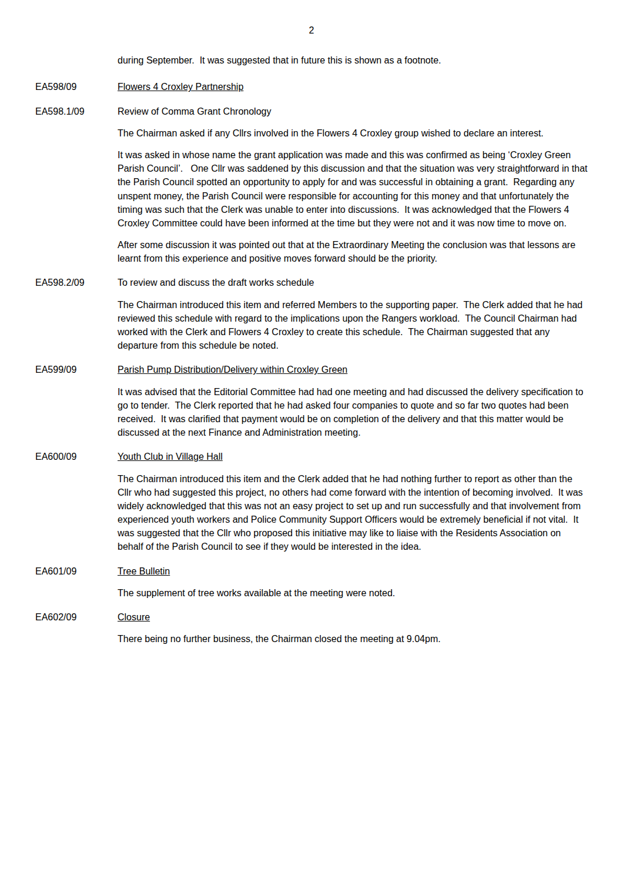2
during September. It was suggested that in future this is shown as a footnote.
EA598/09
Flowers 4 Croxley Partnership
EA598.1/09
Review of Comma Grant Chronology
The Chairman asked if any Cllrs involved in the Flowers 4 Croxley group wished to declare an interest.
It was asked in whose name the grant application was made and this was confirmed as being ‘Croxley Green Parish Council’. One Cllr was saddened by this discussion and that the situation was very straightforward in that the Parish Council spotted an opportunity to apply for and was successful in obtaining a grant. Regarding any unspent money, the Parish Council were responsible for accounting for this money and that unfortunately the timing was such that the Clerk was unable to enter into discussions. It was acknowledged that the Flowers 4 Croxley Committee could have been informed at the time but they were not and it was now time to move on.
After some discussion it was pointed out that at the Extraordinary Meeting the conclusion was that lessons are learnt from this experience and positive moves forward should be the priority.
EA598.2/09
To review and discuss the draft works schedule
The Chairman introduced this item and referred Members to the supporting paper. The Clerk added that he had reviewed this schedule with regard to the implications upon the Rangers workload. The Council Chairman had worked with the Clerk and Flowers 4 Croxley to create this schedule. The Chairman suggested that any departure from this schedule be noted.
EA599/09
Parish Pump Distribution/Delivery within Croxley Green
It was advised that the Editorial Committee had had one meeting and had discussed the delivery specification to go to tender. The Clerk reported that he had asked four companies to quote and so far two quotes had been received. It was clarified that payment would be on completion of the delivery and that this matter would be discussed at the next Finance and Administration meeting.
EA600/09
Youth Club in Village Hall
The Chairman introduced this item and the Clerk added that he had nothing further to report as other than the Cllr who had suggested this project, no others had come forward with the intention of becoming involved. It was widely acknowledged that this was not an easy project to set up and run successfully and that involvement from experienced youth workers and Police Community Support Officers would be extremely beneficial if not vital. It was suggested that the Cllr who proposed this initiative may like to liaise with the Residents Association on behalf of the Parish Council to see if they would be interested in the idea.
EA601/09
Tree Bulletin
The supplement of tree works available at the meeting were noted.
EA602/09
Closure
There being no further business, the Chairman closed the meeting at 9.04pm.